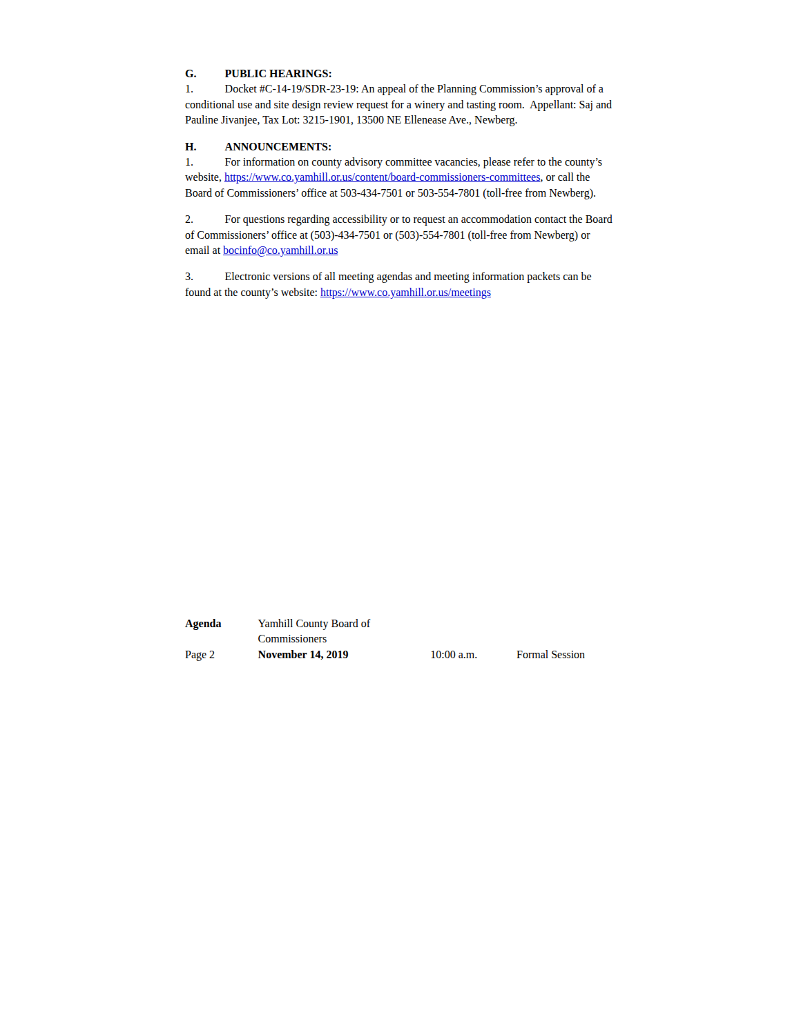G. PUBLIC HEARINGS:
1. Docket #C-14-19/SDR-23-19: An appeal of the Planning Commission’s approval of a conditional use and site design review request for a winery and tasting room. Appellant: Saj and Pauline Jivanjee, Tax Lot: 3215-1901, 13500 NE Ellenease Ave., Newberg.
H. ANNOUNCEMENTS:
1. For information on county advisory committee vacancies, please refer to the county’s website, https://www.co.yamhill.or.us/content/board-commissioners-committees, or call the Board of Commissioners’ office at 503-434-7501 or 503-554-7801 (toll-free from Newberg).
2. For questions regarding accessibility or to request an accommodation contact the Board of Commissioners’ office at (503)-434-7501 or (503)-554-7801 (toll-free from Newberg) or email at bocinfo@co.yamhill.or.us
3. Electronic versions of all meeting agendas and meeting information packets can be found at the county’s website: https://www.co.yamhill.or.us/meetings
| Agenda | Yamhill County Board of Commissioners | | |
| Page 2 | November 14, 2019 | 10:00 a.m. | Formal Session |